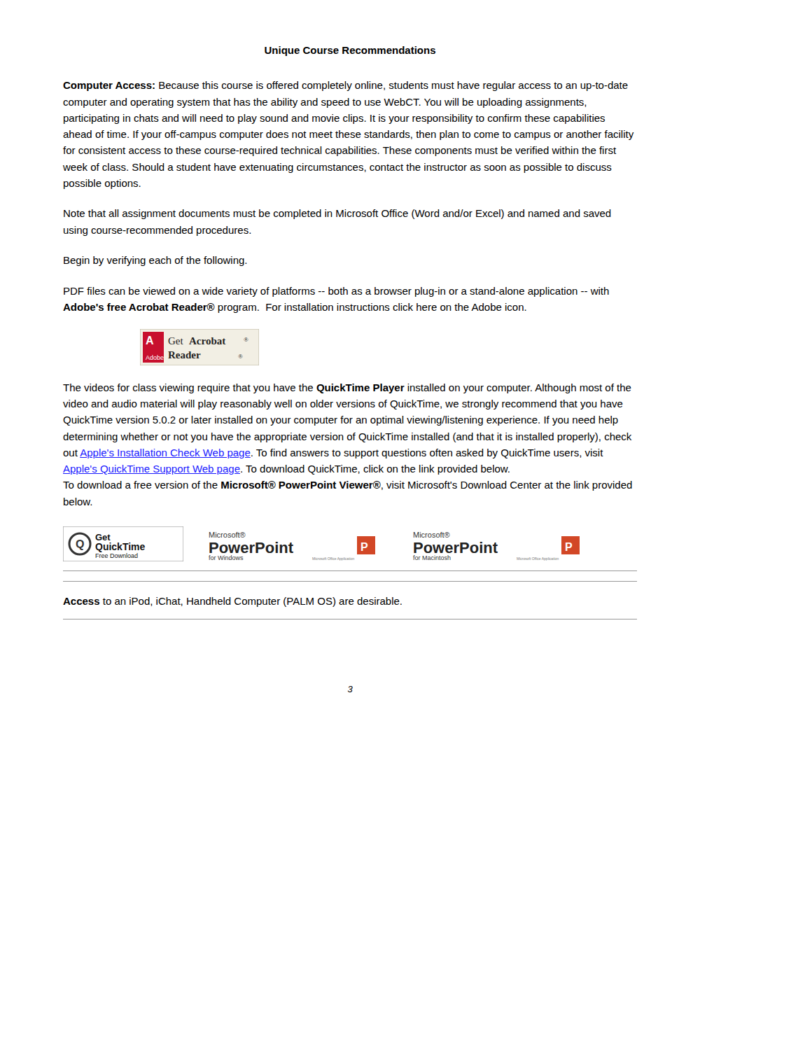Unique Course Recommendations
Computer Access: Because this course is offered completely online, students must have regular access to an up-to-date computer and operating system that has the ability and speed to use WebCT. You will be uploading assignments, participating in chats and will need to play sound and movie clips. It is your responsibility to confirm these capabilities ahead of time. If your off-campus computer does not meet these standards, then plan to come to campus or another facility for consistent access to these course-required technical capabilities. These components must be verified within the first week of class. Should a student have extenuating circumstances, contact the instructor as soon as possible to discuss possible options.
Note that all assignment documents must be completed in Microsoft Office (Word and/or Excel) and named and saved using course-recommended procedures.
Begin by verifying each of the following.
PDF files can be viewed on a wide variety of platforms -- both as a browser plug-in or a stand-alone application -- with Adobe's free Acrobat Reader® program. For installation instructions click here on the Adobe icon.
The videos for class viewing require that you have the QuickTime Player installed on your computer. Although most of the video and audio material will play reasonably well on older versions of QuickTime, we strongly recommend that you have QuickTime version 5.0.2 or later installed on your computer for an optimal viewing/listening experience. If you need help determining whether or not you have the appropriate version of QuickTime installed (and that it is installed properly), check out Apple's Installation Check Web page. To find answers to support questions often asked by QuickTime users, visit Apple's QuickTime Support Web page. To download QuickTime, click on the link provided below.
To download a free version of the Microsoft® PowerPoint Viewer®, visit Microsoft's Download Center at the link provided below.
Access to an iPod, iChat, Handheld Computer (PALM OS) are desirable.
3